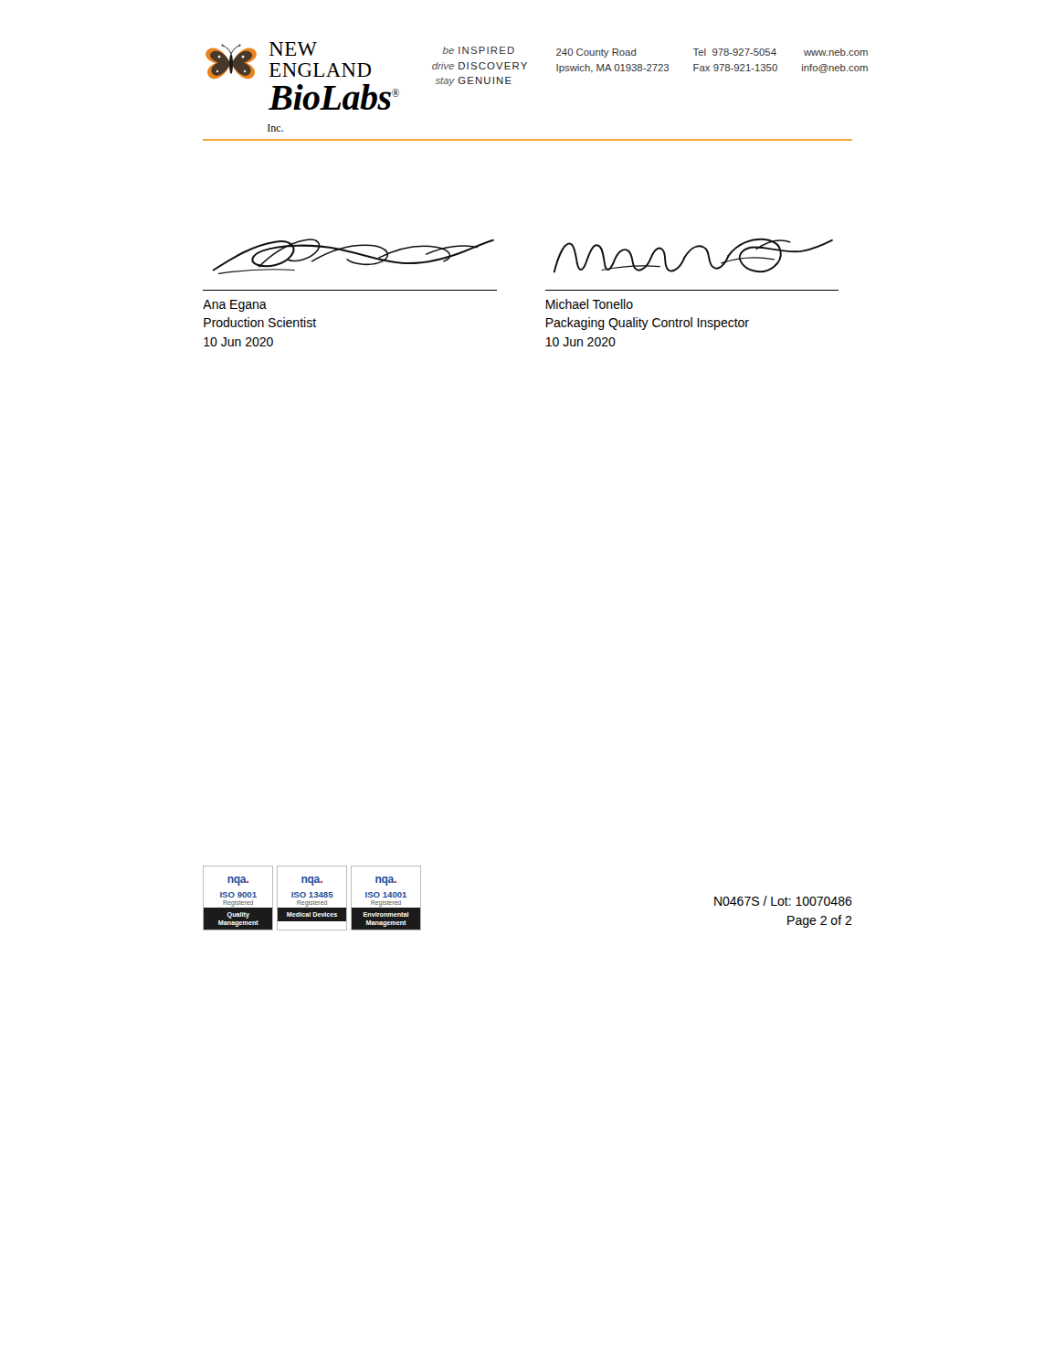NEW ENGLAND
BioLabs®Inc.
be INSPIRED
drive DISCOVERY
stay GENUINE
240 County Road
Ipswich, MA 01938-2723
Tel 978-927-5054
Fax 978-921-1350
www.neb.com
info@neb.com
Ana Egana
Production Scientist
10 Jun 2020
Michael Tonello
Packaging Quality Control Inspector
10 Jun 2020
nqa.
ISO 9001
Registered
Quality
Management
nqa.
ISO 13485
Registered
Medical Devices
nqa.
ISO 14001
Registered
Environmental
Management
N0467S / Lot: 10070486
Page 2 of 2